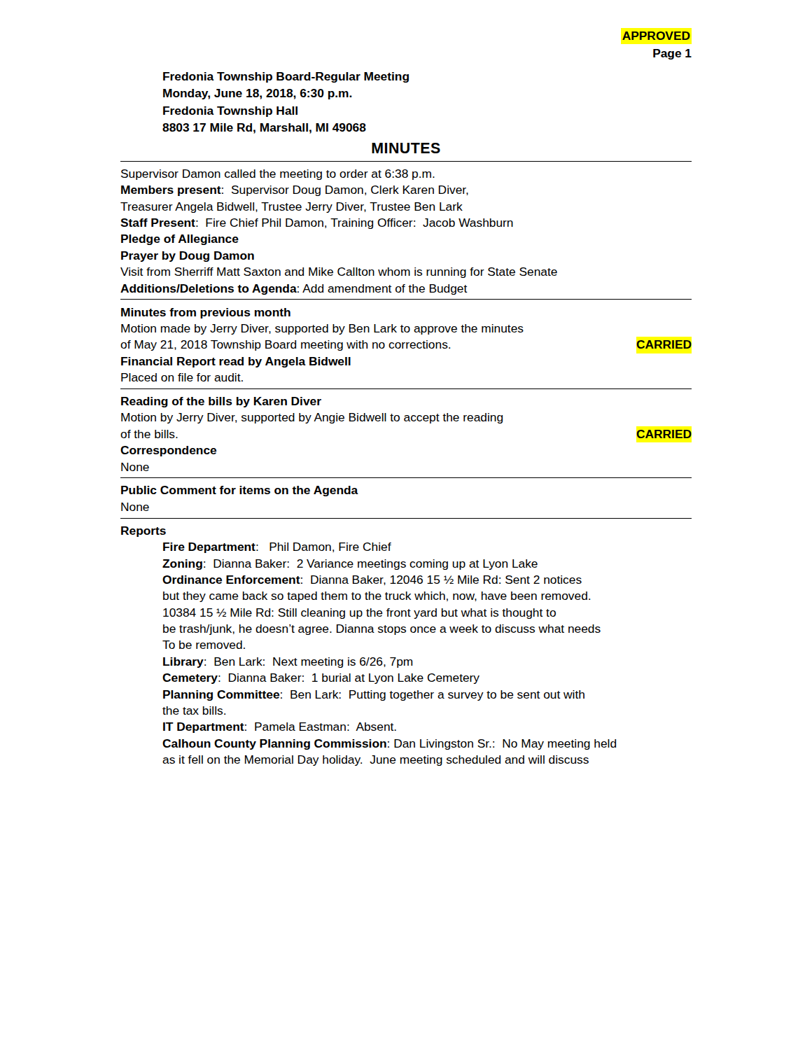APPROVED
Page 1
Fredonia Township Board-Regular Meeting
Monday, June 18, 2018, 6:30 p.m.
Fredonia Township Hall
8803 17 Mile Rd, Marshall, MI 49068
MINUTES
Supervisor Damon called the meeting to order at 6:38 p.m.
Members present: Supervisor Doug Damon, Clerk Karen Diver,
Treasurer Angela Bidwell, Trustee Jerry Diver, Trustee Ben Lark
Staff Present: Fire Chief Phil Damon, Training Officer: Jacob Washburn
Pledge of Allegiance
Prayer by Doug Damon
Visit from Sherriff Matt Saxton and Mike Callton whom is running for State Senate
Additions/Deletions to Agenda: Add amendment of the Budget
Minutes from previous month
Motion made by Jerry Diver, supported by Ben Lark to approve the minutes
CARRIED
of May 21, 2018 Township Board meeting with no corrections.
Financial Report read by Angela Bidwell
Placed on file for audit.
Reading of the bills by Karen Diver
Motion by Jerry Diver, supported by Angie Bidwell to accept the reading
CARRIED
of the bills.
Correspondence
None
Public Comment for items on the Agenda
None
Reports
Fire Department: Phil Damon, Fire Chief
Zoning: Dianna Baker: 2 Variance meetings coming up at Lyon Lake
Ordinance Enforcement: Dianna Baker, 12046 15 ½ Mile Rd: Sent 2 notices
but they came back so taped them to the truck which, now, have been removed.
10384 15 ½ Mile Rd: Still cleaning up the front yard but what is thought to
be trash/junk, he doesn’t agree. Dianna stops once a week to discuss what needs
To be removed.
Library: Ben Lark: Next meeting is 6/26, 7pm
Cemetery: Dianna Baker: 1 burial at Lyon Lake Cemetery
Planning Committee: Ben Lark: Putting together a survey to be sent out with
the tax bills.
IT Department: Pamela Eastman: Absent.
Calhoun County Planning Commission: Dan Livingston Sr.: No May meeting held
as it fell on the Memorial Day holiday. June meeting scheduled and will discuss